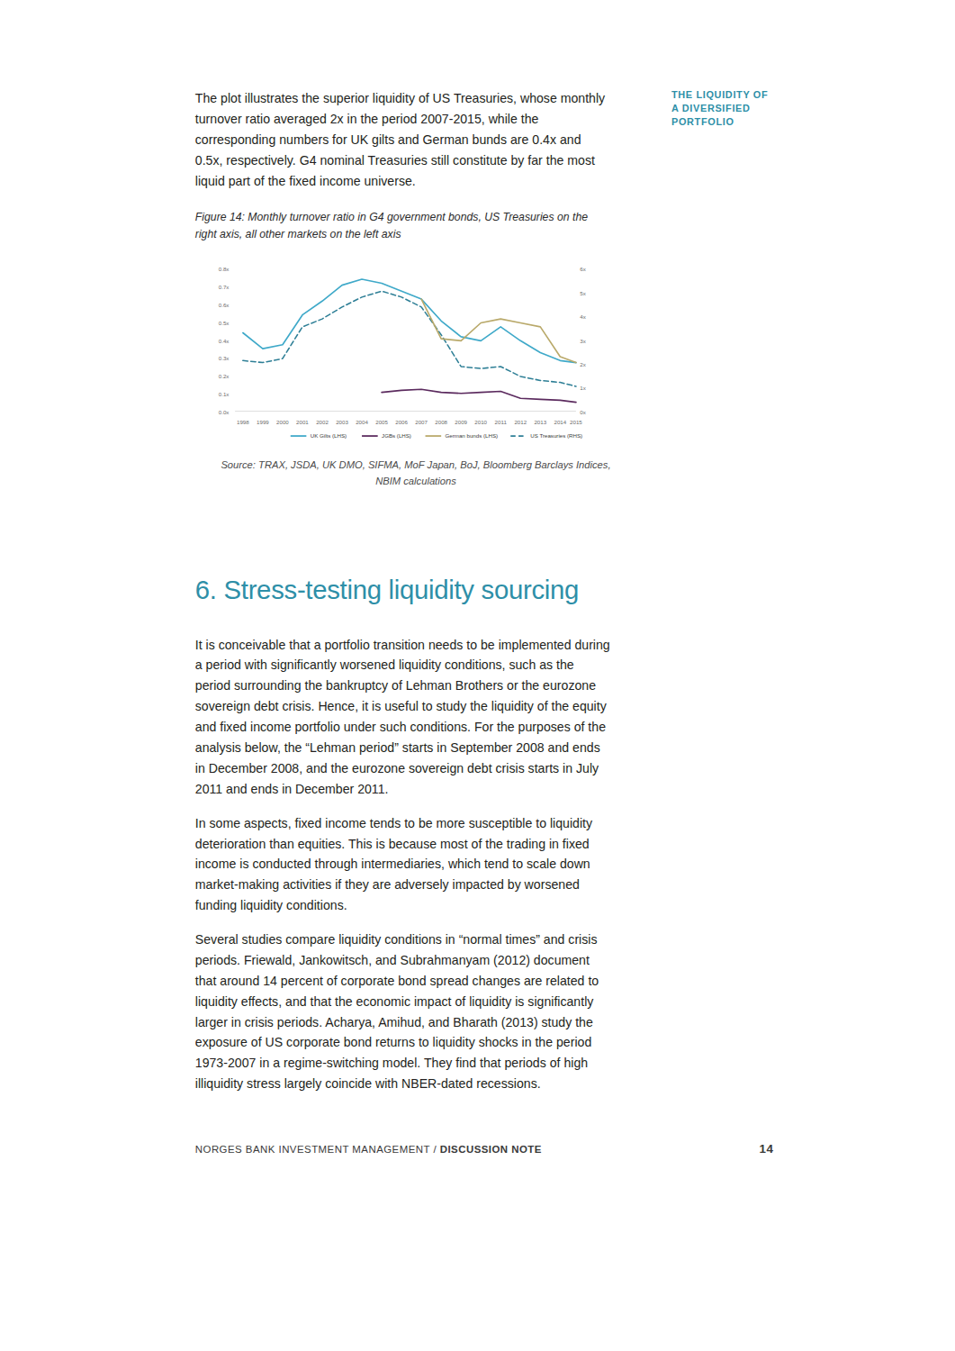The liquidity of
a diversified
portfolio
The plot illustrates the superior liquidity of US Treasuries, whose monthly turnover ratio averaged 2x in the period 2007-2015, while the corresponding numbers for UK gilts and German bunds are 0.4x and 0.5x, respectively. G4 nominal Treasuries still constitute by far the most liquid part of the fixed income universe.
Figure 14: Monthly turnover ratio in G4 government bonds, US Treasuries on the right axis, all other markets on the left axis
0.8x 0.7x 0.6x 0.5x 0.4x 0.3x 0.2x 0.1x 0.0x 6x 5x 4x 3x 2x 1x 0x 1998 1999 2000 2001 2002 2003 2004 2005 2006 2007 2008 2009 2010 2011 2012 2013 2014 2015 UK Gilts (LHS) JGBs (LHS) German bunds (LHS) US Treasuries (RHS)
Source: TRAX, JSDA, UK DMO, SIFMA, MoF Japan, BoJ, Bloomberg Barclays Indices, NBIM calculations
6. Stress-testing liquidity sourcing
It is conceivable that a portfolio transition needs to be implemented during a period with significantly worsened liquidity conditions, such as the period surrounding the bankruptcy of Lehman Brothers or the eurozone sovereign debt crisis. Hence, it is useful to study the liquidity of the equity and fixed income portfolio under such conditions. For the purposes of the analysis below, the “Lehman period” starts in September 2008 and ends in December 2008, and the eurozone sovereign debt crisis starts in July 2011 and ends in December 2011.
In some aspects, fixed income tends to be more susceptible to liquidity deterioration than equities. This is because most of the trading in fixed income is conducted through intermediaries, which tend to scale down market-making activities if they are adversely impacted by worsened funding liquidity conditions.
Several studies compare liquidity conditions in “normal times” and crisis periods. Friewald, Jankowitsch, and Subrahmanyam (2012) document that around 14 percent of corporate bond spread changes are related to liquidity effects, and that the economic impact of liquidity is significantly larger in crisis periods. Acharya, Amihud, and Bharath (2013) study the exposure of US corporate bond returns to liquidity shocks in the period 1973-2007 in a regime-switching model. They find that periods of high illiquidity stress largely coincide with NBER-dated recessions.
Norges Bank Investment Management / Discussion Note
14